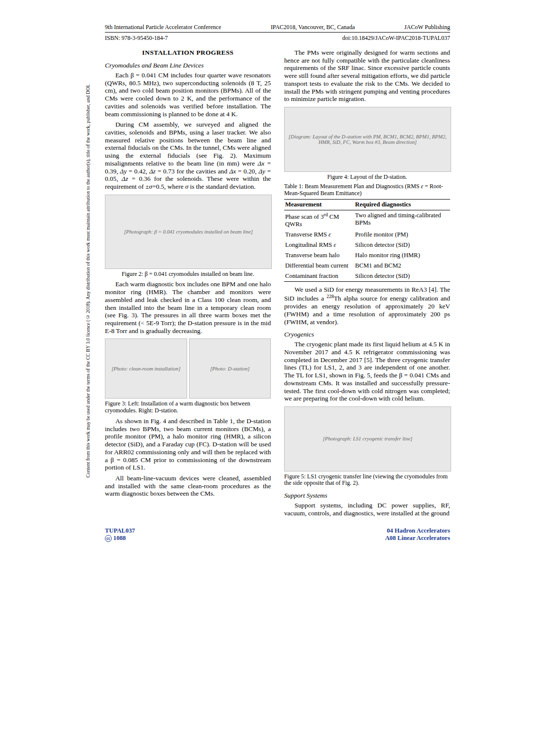Content from this work may be used under the terms of the CC BY 3.0 licence (© 2018). Any distribution of this work must maintain attribution to the author(s), title of the work, publisher, and DOI.
9th International Particle Accelerator Conference
IPAC2018, Vancouver, BC, Canada
JACoW Publishing
ISBN: 978-3-95450-184-7
doi:10.18429/JACoW-IPAC2018-TUPAL037
Installation Progress
Cryomodules and Beam Line Devices
Each β = 0.041 CM includes four quarter wave resonators (QWRs, 80.5 MHz), two superconducting solenoids (8 T, 25 cm), and two cold beam position monitors (BPMs). All of the CMs were cooled down to 2 K, and the performance of the cavities and solenoids was verified before installation. The beam commissioning is planned to be done at 4 K.
During CM assembly, we surveyed and aligned the cavities, solenoids and BPMs, using a laser tracker. We also measured relative positions between the beam line and external fiducials on the CMs. In the tunnel, CMs were aligned using the external fiducials (see Fig. 2). Maximum misalignments relative to the beam line (in mm) were Δx = 0.39, Δy = 0.42, Δz = 0.73 for the cavities and Δx = 0.20, Δy = 0.05, Δz = 0.36 for the solenoids. These were within the requirement of ±σ=0.5, where σ is the standard deviation.
[Photograph: β = 0.041 cryomodules installed on beam line]
Figure 2: β = 0.041 cryomodules installed on beam line.
Each warm diagnostic box includes one BPM and one halo monitor ring (HMR). The chamber and monitors were assembled and leak checked in a Class 100 clean room, and then installed into the beam line in a temporary clean room (see Fig. 3). The pressures in all three warm boxes met the requirement (< 5E-9 Torr); the D-station pressure is in the mid E-8 Torr and is gradually decreasing.
[Photo: clean-room installation]
[Photo: D-station]
Figure 3: Left: Installation of a warm diagnostic box between cryomodules. Right: D-station.
As shown in Fig. 4 and described in Table 1, the D-station includes two BPMs, two beam current monitors (BCMs), a profile monitor (PM), a halo monitor ring (HMR), a silicon detector (SiD), and a Faraday cup (FC). D-station will be used for ARR02 commissioning only and will then be replaced with a β = 0.085 CM prior to commissioning of the downstream portion of LS1.
All beam-line-vacuum devices were cleaned, assembled and installed with the same clean-room procedures as the warm diagnostic boxes between the CMs.
The PMs were originally designed for warm sections and hence are not fully compatible with the particulate cleanliness requirements of the SRF linac. Since excessive particle counts were still found after several mitigation efforts, we did particle transport tests to evaluate the risk to the CMs. We decided to install the PMs with stringent pumping and venting procedures to minimize particle migration.
[Diagram: Layout of the D-station with PM, BCM1, BCM2, BPM1, BPM2, HMR, SiD, FC, Warm box #3, Beam direction]
Figure 4: Layout of the D-station.
Table 1: Beam Measurement Plan and Diagnostics (RMS ε = Root-Mean-Squared Beam Emittance)
| Measurement | Required diagnostics |
| --- | --- |
| Phase scan of 3 rd CM QWRs | Two aligned and timing-calibrated BPMs |
| Transverse RMS ε | Profile monitor (PM) |
| Longitudinal RMS ε | Silicon detector (SiD) |
| Transverse beam halo | Halo monitor ring (HMR) |
| Differential beam current | BCM1 and BCM2 |
| Contaminant fraction | Silicon detector (SiD) |
We used a SiD for energy measurements in ReA3 [4]. The SiD includes a 228Th alpha source for energy calibration and provides an energy resolution of approximately 20 keV (FWHM) and a time resolution of approximately 200 ps (FWHM, at vendor).
Cryogenics
The cryogenic plant made its first liquid helium at 4.5 K in November 2017 and 4.5 K refrigerator commissioning was completed in December 2017 [5]. The three cryogenic transfer lines (TL) for LS1, 2, and 3 are independent of one another. The TL for LS1, shown in Fig. 5, feeds the β = 0.041 CMs and downstream CMs. It was installed and successfully pressure-tested. The first cool-down with cold nitrogen was completed; we are preparing for the cool-down with cold helium.
[Photograph: LS1 cryogenic transfer line]
Figure 5: LS1 cryogenic transfer line (viewing the cryomodules from the side opposite that of Fig. 2).
Support Systems
Support systems, including DC power supplies, RF, vacuum, controls, and diagnostics, were installed at the ground
TUPAL037
cc1088
04 Hadron Accelerators
A08 Linear Accelerators